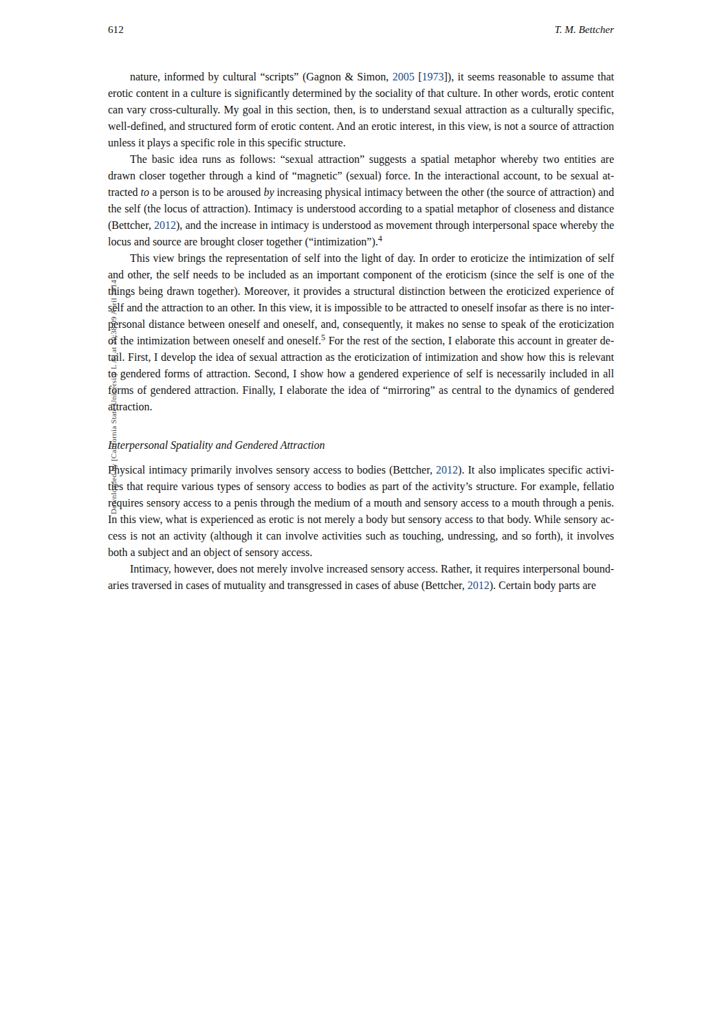Downloaded by [California State University L A] at 20:38 09 April 2014
612 T. M. Bettcher
nature, informed by cultural “scripts” (Gagnon & Simon, 2005 [1973]), it seems reasonable to assume that erotic content in a culture is significantly determined by the sociality of that culture. In other words, erotic content can vary cross-culturally. My goal in this section, then, is to understand sexual attraction as a culturally specific, well-defined, and structured form of erotic content. And an erotic interest, in this view, is not a source of attraction unless it plays a specific role in this specific structure.
The basic idea runs as follows: “sexual attraction” suggests a spatial metaphor whereby two entities are drawn closer together through a kind of “magnetic” (sexual) force. In the interactional account, to be sexual attracted to a person is to be aroused by increasing physical intimacy between the other (the source of attraction) and the self (the locus of attraction). Intimacy is understood according to a spatial metaphor of closeness and distance (Bettcher, 2012), and the increase in intimacy is understood as movement through interpersonal space whereby the locus and source are brought closer together (“intimization”).4
This view brings the representation of self into the light of day. In order to eroticize the intimization of self and other, the self needs to be included as an important component of the eroticism (since the self is one of the things being drawn together). Moreover, it provides a structural distinction between the eroticized experience of self and the attraction to an other. In this view, it is impossible to be attracted to oneself insofar as there is no interpersonal distance between oneself and oneself, and, consequently, it makes no sense to speak of the eroticization of the intimization between oneself and oneself.5 For the rest of the section, I elaborate this account in greater detail. First, I develop the idea of sexual attraction as the eroticization of intimization and show how this is relevant to gendered forms of attraction. Second, I show how a gendered experience of self is necessarily included in all forms of gendered attraction. Finally, I elaborate the idea of “mirroring” as central to the dynamics of gendered attraction.
Interpersonal Spatiality and Gendered Attraction
Physical intimacy primarily involves sensory access to bodies (Bettcher, 2012). It also implicates specific activities that require various types of sensory access to bodies as part of the activity’s structure. For example, fellatio requires sensory access to a penis through the medium of a mouth and sensory access to a mouth through a penis. In this view, what is experienced as erotic is not merely a body but sensory access to that body. While sensory access is not an activity (although it can involve activities such as touching, undressing, and so forth), it involves both a subject and an object of sensory access.
Intimacy, however, does not merely involve increased sensory access. Rather, it requires interpersonal boundaries traversed in cases of mutuality and transgressed in cases of abuse (Bettcher, 2012). Certain body parts are